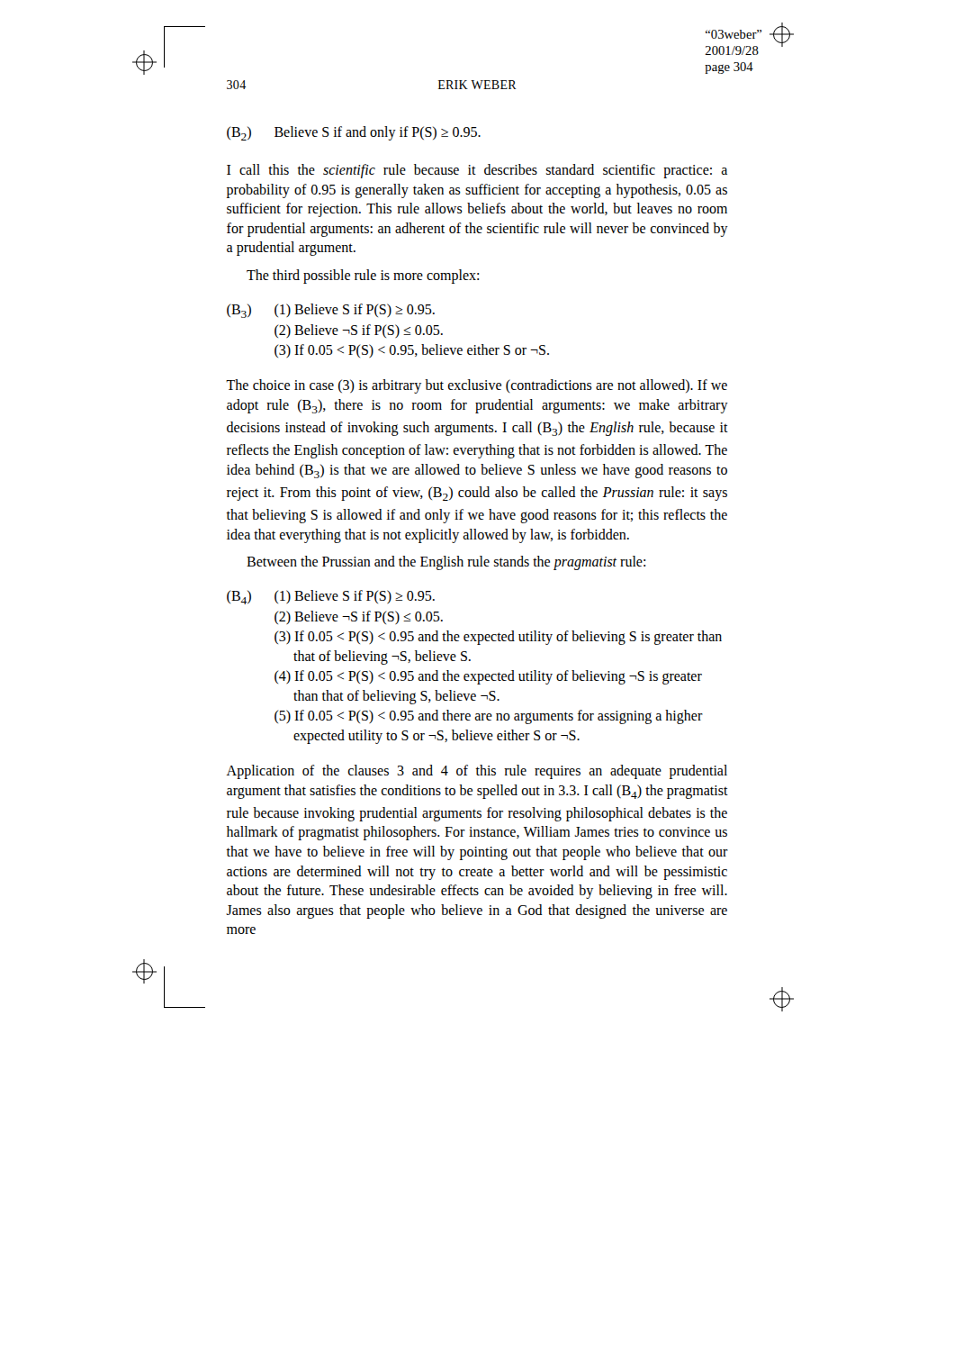“03weber”
2001/9/28
page 304
304 ERIK WEBER
(B2)
Believe S if and only if P(S) ≥ 0.95.
I call this the scientific rule because it describes standard scientific practice: a probability of 0.95 is generally taken as sufficient for accepting a hypothesis, 0.05 as sufficient for rejection. This rule allows beliefs about the world, but leaves no room for prudential arguments: an adherent of the scientific rule will never be convinced by a prudential argument.
The third possible rule is more complex:
(B3)
(1) Believe S if P(S) ≥ 0.95. (2) Believe ¬S if P(S) ≤ 0.05. (3) If 0.05 < P(S) < 0.95, believe either S or ¬S.
The choice in case (3) is arbitrary but exclusive (contradictions are not allowed). If we adopt rule (B3), there is no room for prudential arguments: we make arbitrary decisions instead of invoking such arguments. I call (B3) the English rule, because it reflects the English conception of law: everything that is not forbidden is allowed. The idea behind (B3) is that we are allowed to believe S unless we have good reasons to reject it. From this point of view, (B2) could also be called the Prussian rule: it says that believing S is allowed if and only if we have good reasons for it; this reflects the idea that everything that is not explicitly allowed by law, is forbidden.
Between the Prussian and the English rule stands the pragmatist rule:
(B4)
(1) Believe S if P(S) ≥ 0.95. (2) Believe ¬S if P(S) ≤ 0.05. (3) If 0.05 < P(S) < 0.95 and the expected utility of believing S is greater than that of believing ¬S, believe S. (4) If 0.05 < P(S) < 0.95 and the expected utility of believing ¬S is greater than that of believing S, believe ¬S. (5) If 0.05 < P(S) < 0.95 and there are no arguments for assigning a higher expected utility to S or ¬S, believe either S or ¬S.
Application of the clauses 3 and 4 of this rule requires an adequate prudential argument that satisfies the conditions to be spelled out in 3.3. I call (B4) the pragmatist rule because invoking prudential arguments for resolving philosophical debates is the hallmark of pragmatist philosophers. For instance, William James tries to convince us that we have to believe in free will by pointing out that people who believe that our actions are determined will not try to create a better world and will be pessimistic about the future. These undesirable effects can be avoided by believing in free will. James also argues that people who believe in a God that designed the universe are more